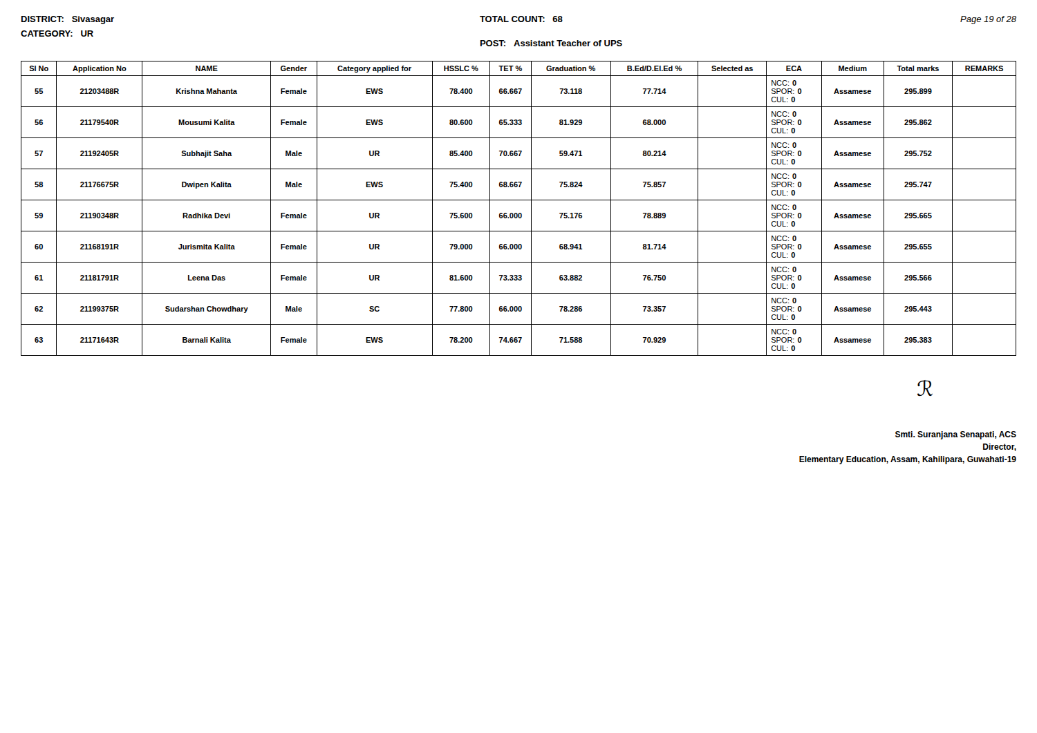DISTRICT: Sivasagar
CATEGORY: UR
TOTAL COUNT: 68
POST: Assistant Teacher of UPS
Page 19 of 28
| Sl No | Application No | NAME | Gender | Category applied for | HSSLC % | TET % | Graduation % | B.Ed/D.El.Ed % | Selected as | ECA | Medium | Total marks | REMARKS |
| --- | --- | --- | --- | --- | --- | --- | --- | --- | --- | --- | --- | --- | --- |
| 55 | 21203488R | Krishna Mahanta | Female | EWS | 78.400 | 66.667 | 73.118 | 77.714 | | NCC: 0 SPOR: 0 CUL: 0 | Assamese | 295.899 | |
| 56 | 21179540R | Mousumi Kalita | Female | EWS | 80.600 | 65.333 | 81.929 | 68.000 | | NCC: 0 SPOR: 0 CUL: 0 | Assamese | 295.862 | |
| 57 | 21192405R | Subhajit Saha | Male | UR | 85.400 | 70.667 | 59.471 | 80.214 | | NCC: 0 SPOR: 0 CUL: 0 | Assamese | 295.752 | |
| 58 | 21176675R | Dwipen Kalita | Male | EWS | 75.400 | 68.667 | 75.824 | 75.857 | | NCC: 0 SPOR: 0 CUL: 0 | Assamese | 295.747 | |
| 59 | 21190348R | Radhika Devi | Female | UR | 75.600 | 66.000 | 75.176 | 78.889 | | NCC: 0 SPOR: 0 CUL: 0 | Assamese | 295.665 | |
| 60 | 21168191R | Jurismita Kalita | Female | UR | 79.000 | 66.000 | 68.941 | 81.714 | | NCC: 0 SPOR: 0 CUL: 0 | Assamese | 295.655 | |
| 61 | 21181791R | Leena Das | Female | UR | 81.600 | 73.333 | 63.882 | 76.750 | | NCC: 0 SPOR: 0 CUL: 0 | Assamese | 295.566 | |
| 62 | 21199375R | Sudarshan Chowdhary | Male | SC | 77.800 | 66.000 | 78.286 | 73.357 | | NCC: 0 SPOR: 0 CUL: 0 | Assamese | 295.443 | |
| 63 | 21171643R | Barnali Kalita | Female | EWS | 78.200 | 74.667 | 71.588 | 70.929 | | NCC: 0 SPOR: 0 CUL: 0 | Assamese | 295.383 | |
ℛ
Smti. Suranjana Senapati, ACS
Director,
Elementary Education, Assam, Kahilipara, Guwahati-19